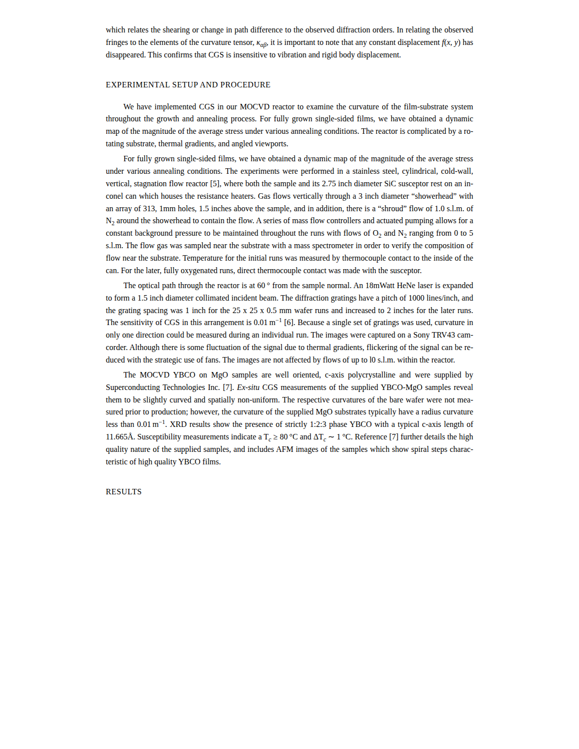which relates the shearing or change in path difference to the observed diffraction orders. In relating the observed fringes to the elements of the curvature tensor, καβ, it is important to note that any constant displacement f(x, y) has disappeared. This confirms that CGS is insensitive to vibration and rigid body displacement.
EXPERIMENTAL SETUP AND PROCEDURE
We have implemented CGS in our MOCVD reactor to examine the curvature of the film-substrate system throughout the growth and annealing process. For fully grown single-sided films, we have obtained a dynamic map of the magnitude of the average stress under various annealing conditions. The reactor is complicated by a rotating substrate, thermal gradients, and angled viewports.
For fully grown single-sided films, we have obtained a dynamic map of the magnitude of the average stress under various annealing conditions. The experiments were performed in a stainless steel, cylindrical, cold-wall, vertical, stagnation flow reactor [5], where both the sample and its 2.75 inch diameter SiC susceptor rest on an inconel can which houses the resistance heaters. Gas flows vertically through a 3 inch diameter “showerhead” with an array of 313, 1mm holes, 1.5 inches above the sample, and in addition, there is a “shroud” flow of 1.0 s.l.m. of N2 around the showerhead to contain the flow. A series of mass flow controllers and actuated pumping allows for a constant background pressure to be maintained throughout the runs with flows of O2 and N2 ranging from 0 to 5 s.l.m. The flow gas was sampled near the substrate with a mass spectrometer in order to verify the composition of flow near the substrate. Temperature for the initial runs was measured by thermocouple contact to the inside of the can. For the later, fully oxygenated runs, direct thermocouple contact was made with the susceptor.
The optical path through the reactor is at 60 ° from the sample normal. An 18mWatt HeNe laser is expanded to form a 1.5 inch diameter collimated incident beam. The diffraction gratings have a pitch of 1000 lines/inch, and the grating spacing was 1 inch for the 25 x 25 x 0.5 mm wafer runs and increased to 2 inches for the later runs. The sensitivity of CGS in this arrangement is 0.01 m−1 [6]. Because a single set of gratings was used, curvature in only one direction could be measured during an individual run. The images were captured on a Sony TRV43 camcorder. Although there is some fluctuation of the signal due to thermal gradients, flickering of the signal can be reduced with the strategic use of fans. The images are not affected by flows of up to l0 s.l.m. within the reactor.
The MOCVD YBCO on MgO samples are well oriented, c-axis polycrystalline and were supplied by Superconducting Technologies Inc. [7]. Ex-situ CGS measurements of the supplied YBCO-MgO samples reveal them to be slightly curved and spatially non-uniform. The respective curvatures of the bare wafer were not measured prior to production; however, the curvature of the supplied MgO substrates typically have a radius curvature less than 0.01 m−1. XRD results show the presence of strictly 1:2:3 phase YBCO with a typical c-axis length of 11.665Å. Susceptibility measurements indicate a Tc ≥ 80 °C and ΔTc ∼ 1 °C. Reference [7] further details the high quality nature of the supplied samples, and includes AFM images of the samples which show spiral steps characteristic of high quality YBCO films.
RESULTS